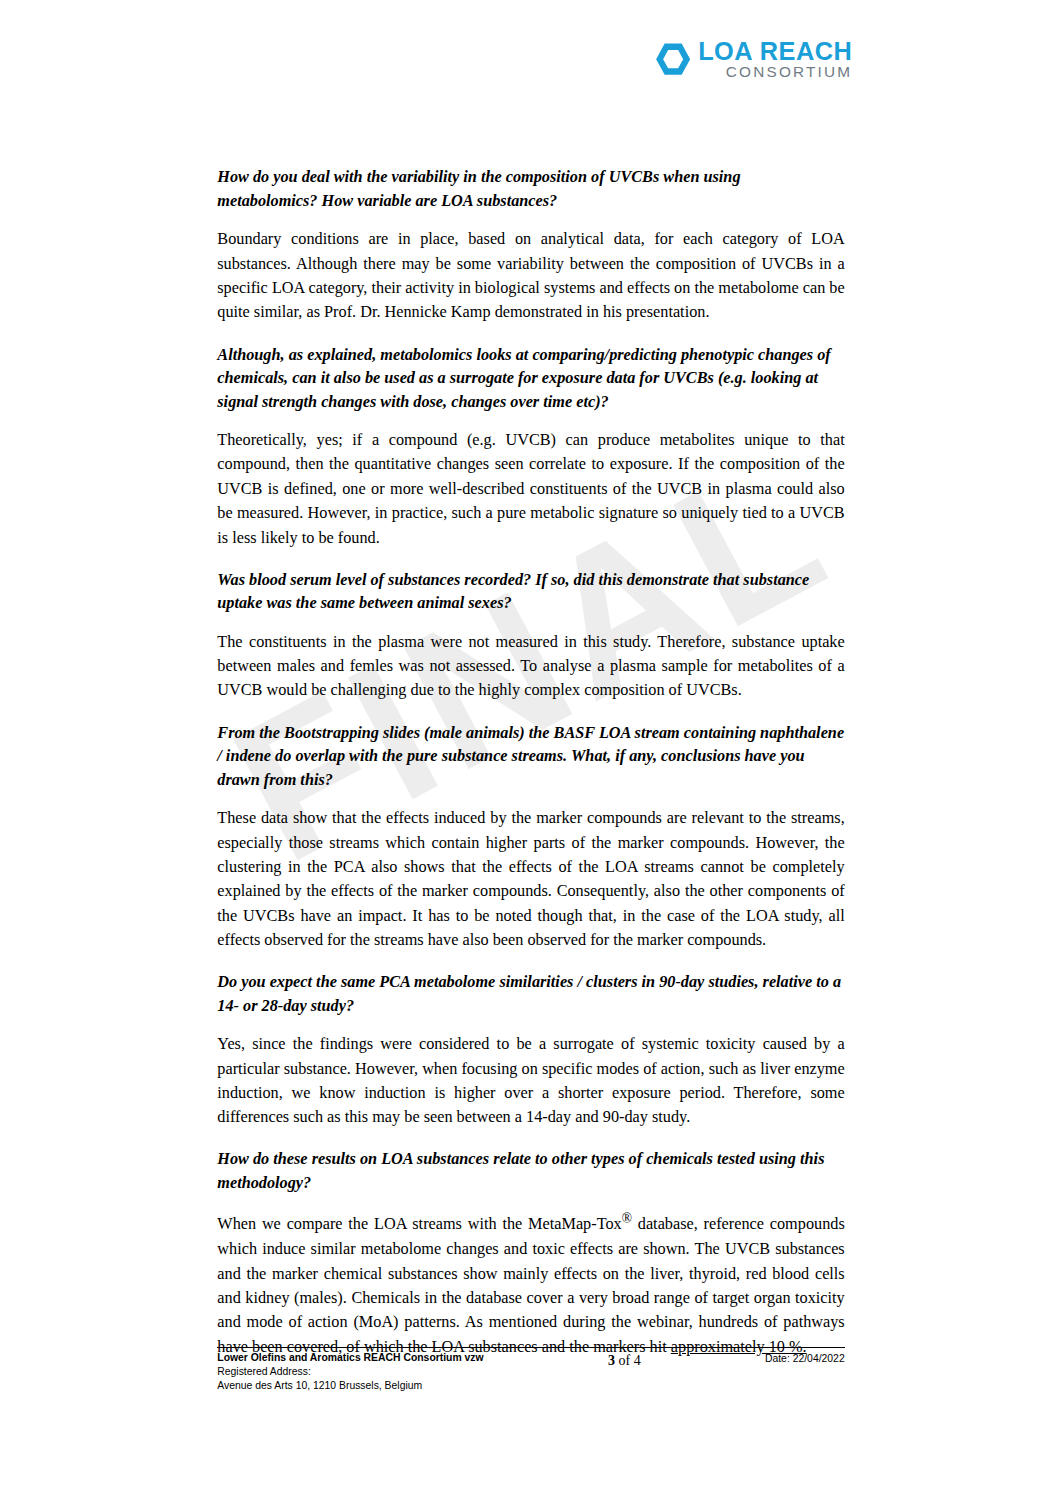LOA REACH
CONSORTIUM
FINAL
How do you deal with the variability in the composition of UVCBs when using metabolomics? How variable are LOA substances?
Boundary conditions are in place, based on analytical data, for each category of LOA substances. Although there may be some variability between the composition of UVCBs in a specific LOA category, their activity in biological systems and effects on the metabolome can be quite similar, as Prof. Dr. Hennicke Kamp demonstrated in his presentation.
Although, as explained, metabolomics looks at comparing/predicting phenotypic changes of chemicals, can it also be used as a surrogate for exposure data for UVCBs (e.g. looking at signal strength changes with dose, changes over time etc)?
Theoretically, yes; if a compound (e.g. UVCB) can produce metabolites unique to that compound, then the quantitative changes seen correlate to exposure. If the composition of the UVCB is defined, one or more well-described constituents of the UVCB in plasma could also be measured. However, in practice, such a pure metabolic signature so uniquely tied to a UVCB is less likely to be found.
Was blood serum level of substances recorded? If so, did this demonstrate that substance uptake was the same between animal sexes?
The constituents in the plasma were not measured in this study. Therefore, substance uptake between males and femles was not assessed. To analyse a plasma sample for metabolites of a UVCB would be challenging due to the highly complex composition of UVCBs.
From the Bootstrapping slides (male animals) the BASF LOA stream containing naphthalene / indene do overlap with the pure substance streams. What, if any, conclusions have you drawn from this?
These data show that the effects induced by the marker compounds are relevant to the streams, especially those streams which contain higher parts of the marker compounds. However, the clustering in the PCA also shows that the effects of the LOA streams cannot be completely explained by the effects of the marker compounds. Consequently, also the other components of the UVCBs have an impact. It has to be noted though that, in the case of the LOA study, all effects observed for the streams have also been observed for the marker compounds.
Do you expect the same PCA metabolome similarities / clusters in 90-day studies, relative to a 14- or 28-day study?
Yes, since the findings were considered to be a surrogate of systemic toxicity caused by a particular substance. However, when focusing on specific modes of action, such as liver enzyme induction, we know induction is higher over a shorter exposure period. Therefore, some differences such as this may be seen between a 14-day and 90-day study.
How do these results on LOA substances relate to other types of chemicals tested using this methodology?
When we compare the LOA streams with the MetaMap-Tox® database, reference compounds which induce similar metabolome changes and toxic effects are shown. The UVCB substances and the marker chemical substances show mainly effects on the liver, thyroid, red blood cells and kidney (males). Chemicals in the database cover a very broad range of target organ toxicity and mode of action (MoA) patterns. As mentioned during the webinar, hundreds of pathways have been covered, of which the LOA substances and the markers hit approximately 10 %.
Lower Olefins and Aromatics REACH Consortium vzw
Registered Address:
Avenue des Arts 10, 1210 Brussels, Belgium
3 of 4
Date: 22/04/2022